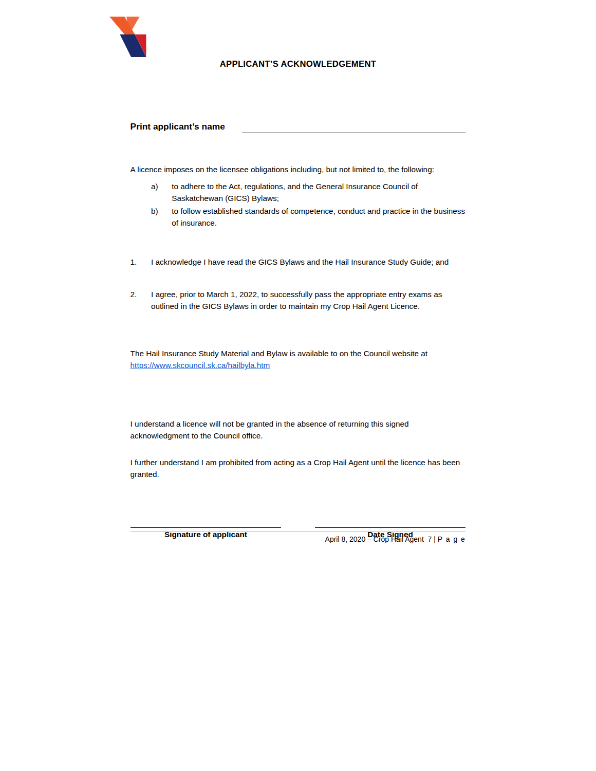APPLICANT’S ACKNOWLEDGEMENT
Print applicant’s name
A licence imposes on the licensee obligations including, but not limited to, the following:
a) to adhere to the Act, regulations, and the General Insurance Council of Saskatchewan (GICS) Bylaws;
b) to follow established standards of competence, conduct and practice in the business of insurance.
1. I acknowledge I have read the GICS Bylaws and the Hail Insurance Study Guide; and
2. I agree, prior to March 1, 2022, to successfully pass the appropriate entry exams as outlined in the GICS Bylaws in order to maintain my Crop Hail Agent Licence.
The Hail Insurance Study Material and Bylaw is available to on the Council website at
https://www.skcouncil.sk.ca/hailbyla.htm
I understand a licence will not be granted in the absence of returning this signed acknowledgment to the Council office.
I further understand I am prohibited from acting as a Crop Hail Agent until the licence has been granted.
Signature of applicant
Date Signed
April 8, 2020 – Crop Hail Agent 7 | P a g e